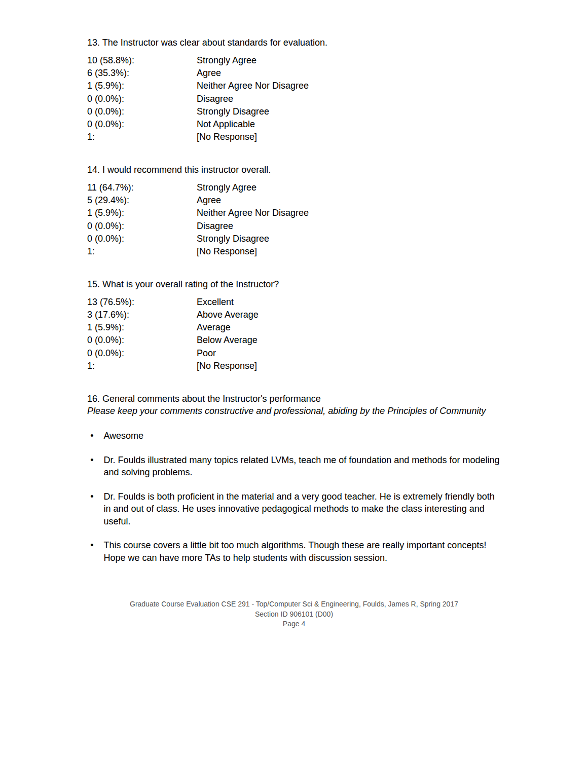13. The Instructor was clear about standards for evaluation.
| 10 (58.8%): | Strongly Agree |
| 6 (35.3%): | Agree |
| 1 (5.9%): | Neither Agree Nor Disagree |
| 0 (0.0%): | Disagree |
| 0 (0.0%): | Strongly Disagree |
| 0 (0.0%): | Not Applicable |
| 1: | [No Response] |
14. I would recommend this instructor overall.
| 11 (64.7%): | Strongly Agree |
| 5 (29.4%): | Agree |
| 1 (5.9%): | Neither Agree Nor Disagree |
| 0 (0.0%): | Disagree |
| 0 (0.0%): | Strongly Disagree |
| 1: | [No Response] |
15. What is your overall rating of the Instructor?
| 13 (76.5%): | Excellent |
| 3 (17.6%): | Above Average |
| 1 (5.9%): | Average |
| 0 (0.0%): | Below Average |
| 0 (0.0%): | Poor |
| 1: | [No Response] |
16. General comments about the Instructor's performance
Please keep your comments constructive and professional, abiding by the Principles of Community
Awesome
Dr. Foulds illustrated many topics related LVMs, teach me of foundation and methods for modeling and solving problems.
Dr. Foulds is both proficient in the material and a very good teacher. He is extremely friendly both in and out of class. He uses innovative pedagogical methods to make the class interesting and useful.
This course covers a little bit too much algorithms. Though these are really important concepts! Hope we can have more TAs to help students with discussion session.
Graduate Course Evaluation CSE 291 - Top/Computer Sci & Engineering, Foulds, James R, Spring 2017
Section ID 906101 (D00)
Page 4